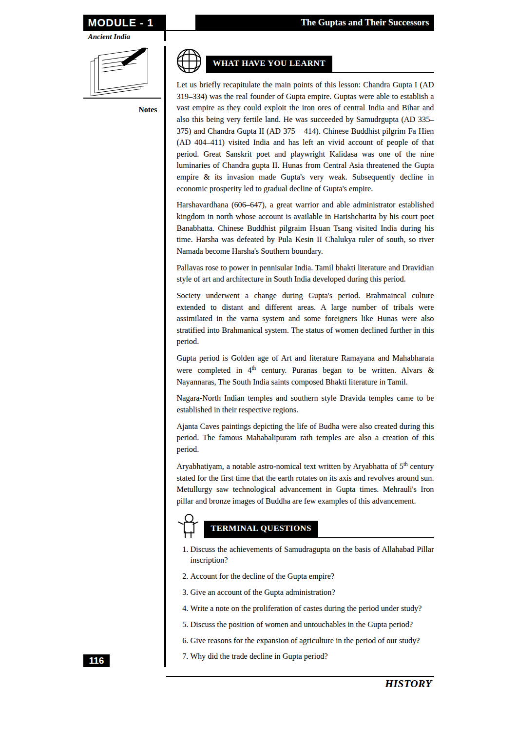MODULE - 1
Ancient India
The Guptas and Their Successors
Notes
116
WHAT HAVE YOU LEARNT
Let us briefly recapitulate the main points of this lesson: Chandra Gupta I (AD 319–334) was the real founder of Gupta empire. Guptas were able to establish a vast empire as they could exploit the iron ores of central India and Bihar and also this being very fertile land. He was succeeded by Samudrgupta (AD 335–375) and Chandra Gupta II (AD 375 – 414). Chinese Buddhist pilgrim Fa Hien (AD 404–411) visited India and has left an vivid account of people of that period. Great Sanskrit poet and playwright Kalidasa was one of the nine luminaries of Chandra gupta II. Hunas from Central Asia threatened the Gupta empire & its invasion made Gupta's very weak. Subsequently decline in economic prosperity led to gradual decline of Gupta's empire.
Harshavardhana (606–647), a great warrior and able administrator established kingdom in north whose account is available in Harishcharita by his court poet Banabhatta. Chinese Buddhist pilgraim Hsuan Tsang visited India during his time. Harsha was defeated by Pula Kesin II Chalukya ruler of south, so river Namada become Harsha's Southern boundary.
Pallavas rose to power in pennisular India. Tamil bhakti literature and Dravidian style of art and architecture in South India developed during this period.
Society underwent a change during Gupta's period. Brahmaincal culture extended to distant and different areas. A large number of tribals were assimilated in the varna system and some foreigners like Hunas were also stratified into Brahmanical system. The status of women declined further in this period.
Gupta period is Golden age of Art and literature Ramayana and Mahabharata were completed in 4th century. Puranas began to be written. Alvars & Nayannaras, The South India saints composed Bhakti literature in Tamil.
Nagara-North Indian temples and southern style Dravida temples came to be established in their respective regions.
Ajanta Caves paintings depicting the life of Budha were also created during this period. The famous Mahabalipuram rath temples are also a creation of this period.
Aryabhatiyam, a notable astro-nomical text written by Aryabhatta of 5th century stated for the first time that the earth rotates on its axis and revolves around sun. Metullurgy saw technological advancement in Gupta times. Mehrauli's Iron pillar and bronze images of Buddha are few examples of this advancement.
TERMINAL QUESTIONS
Discuss the achievements of Samudragupta on the basis of Allahabad Pillar inscription?
Account for the decline of the Gupta empire?
Give an account of the Gupta administration?
Write a note on the proliferation of castes during the period under study?
Discuss the position of women and untouchables in the Gupta period?
Give reasons for the expansion of agriculture in the period of our study?
Why did the trade decline in Gupta period?
HISTORY